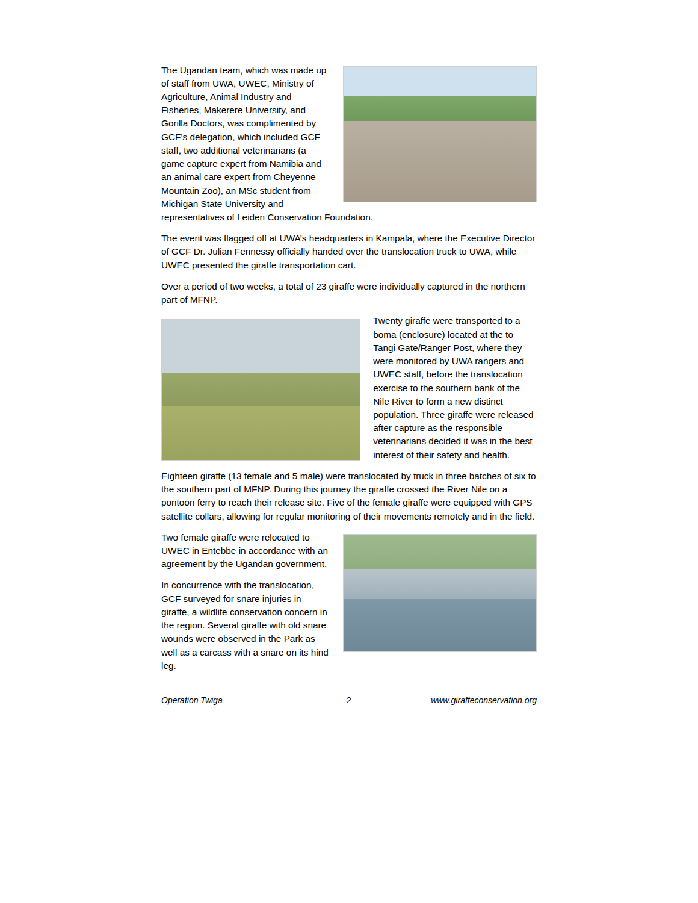The Ugandan team, which was made up of staff from UWA, UWEC, Ministry of Agriculture, Animal Industry and Fisheries, Makerere University, and Gorilla Doctors, was complimented by GCF’s delegation, which included GCF staff, two additional veterinarians (a game capture expert from Namibia and an animal care expert from Cheyenne Mountain Zoo), an MSc student from Michigan State University and representatives of Leiden Conservation Foundation.
The event was flagged off at UWA’s headquarters in Kampala, where the Executive Director of GCF Dr. Julian Fennessy officially handed over the translocation truck to UWA, while UWEC presented the giraffe transportation cart.
Over a period of two weeks, a total of 23 giraffe were individually captured in the northern part of MFNP.
Twenty giraffe were transported to a boma (enclosure) located at the to Tangi Gate/Ranger Post, where they were monitored by UWA rangers and UWEC staff, before the translocation exercise to the southern bank of the Nile River to form a new distinct population. Three giraffe were released after capture as the responsible veterinarians decided it was in the best interest of their safety and health.
Eighteen giraffe (13 female and 5 male) were translocated by truck in three batches of six to the southern part of MFNP. During this journey the giraffe crossed the River Nile on a pontoon ferry to reach their release site. Five of the female giraffe were equipped with GPS satellite collars, allowing for regular monitoring of their movements remotely and in the field.
Two female giraffe were relocated to UWEC in Entebbe in accordance with an agreement by the Ugandan government.
In concurrence with the translocation, GCF surveyed for snare injuries in giraffe, a wildlife conservation concern in the region. Several giraffe with old snare wounds were observed in the Park as well as a carcass with a snare on its hind leg.
| Operation Twiga | 2 | www.giraffeconservation.org |